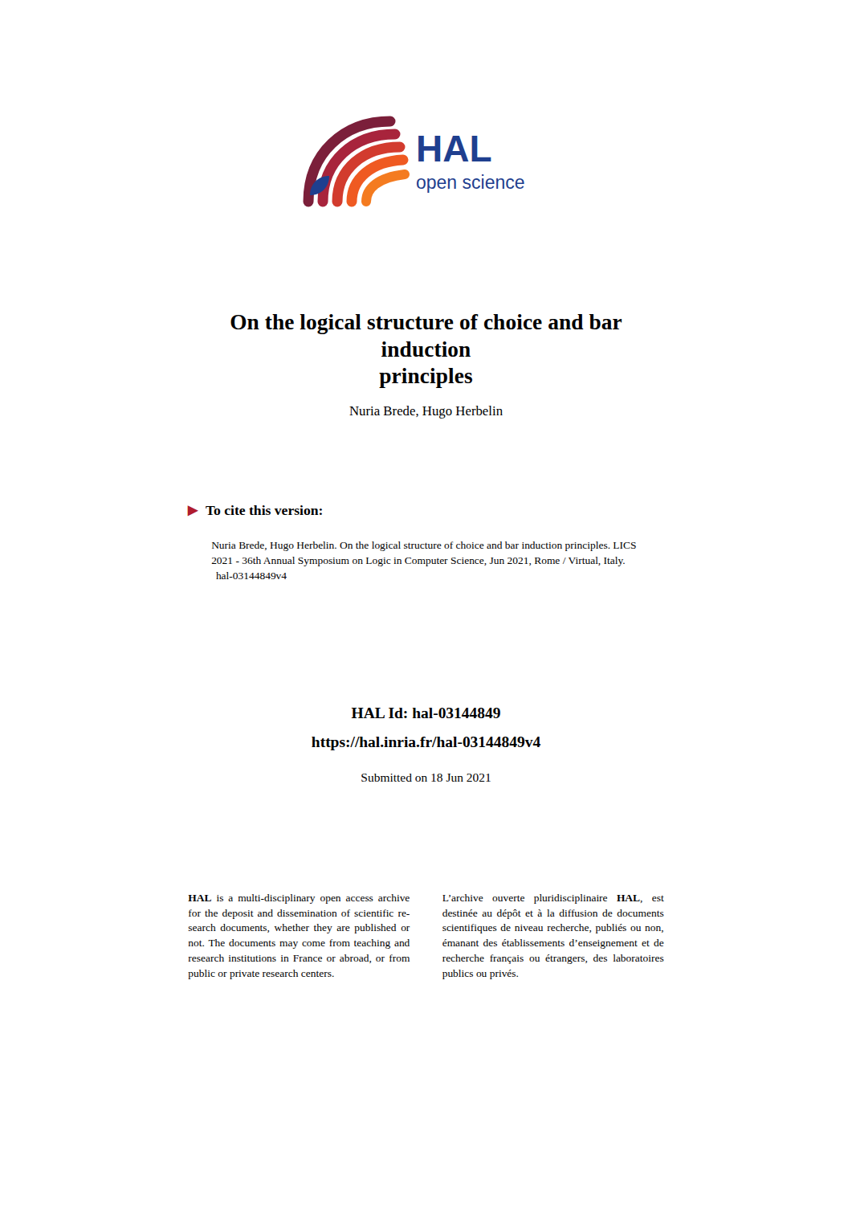HAL open science HAL open science
On the logical structure of choice and bar induction
principles
Nuria Brede, Hugo Herbelin
▶To cite this version:
Nuria Brede, Hugo Herbelin. On the logical structure of choice and bar induction principles. LICS 2021 - 36th Annual Symposium on Logic in Computer Science, Jun 2021, Rome / Virtual, Italy. hal-03144849v4
HAL Id: hal-03144849
https://hal.inria.fr/hal-03144849v4
Submitted on 18 Jun 2021
HAL is a multi-disciplinary open access archive for the deposit and dissemination of scientific research documents, whether they are published or not. The documents may come from teaching and research institutions in France or abroad, or from public or private research centers.
L’archive ouverte pluridisciplinaire HAL, est destinée au dépôt et à la diffusion de documents scientifiques de niveau recherche, publiés ou non, émanant des établissements d’enseignement et de recherche français ou étrangers, des laboratoires publics ou privés.